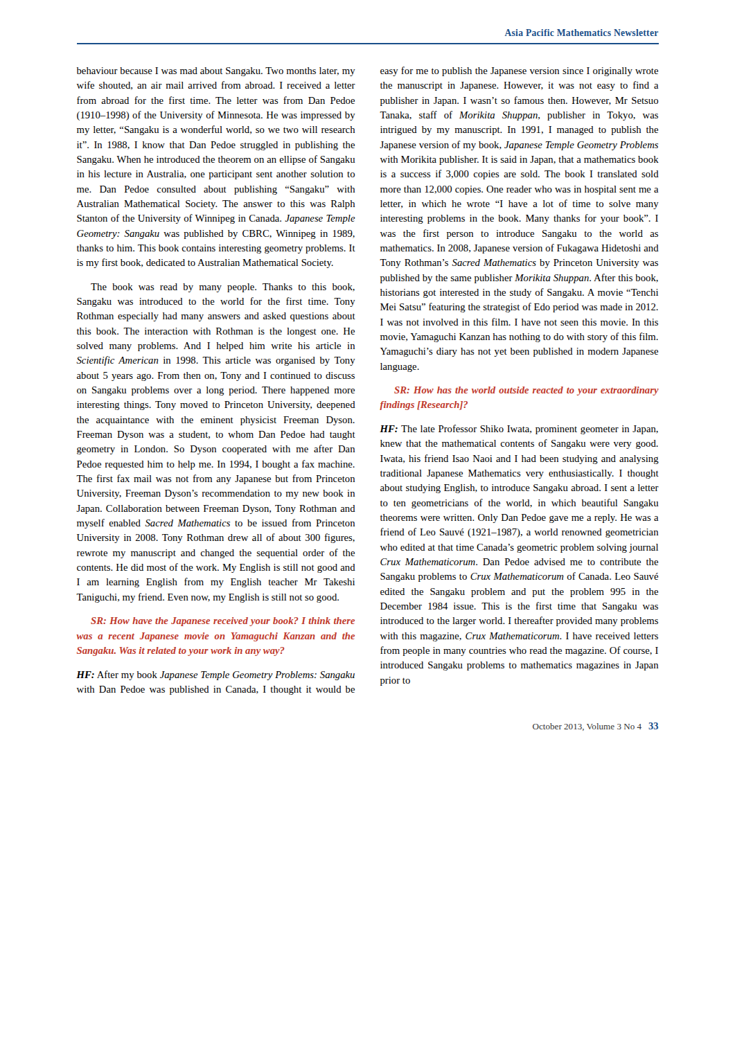Asia Pacific Mathematics Newsletter
behaviour because I was mad about Sangaku. Two months later, my wife shouted, an air mail arrived from abroad. I received a letter from abroad for the first time. The letter was from Dan Pedoe (1910–1998) of the University of Minnesota. He was impressed by my letter, “Sangaku is a wonderful world, so we two will research it”. In 1988, I know that Dan Pedoe struggled in publishing the Sangaku. When he introduced the theorem on an ellipse of Sangaku in his lecture in Australia, one participant sent another solution to me. Dan Pedoe consulted about publishing “Sangaku” with Australian Mathematical Society. The answer to this was Ralph Stanton of the University of Winnipeg in Canada. Japanese Temple Geometry: Sangaku was published by CBRC, Winnipeg in 1989, thanks to him. This book contains interesting geometry problems. It is my first book, dedicated to Australian Mathematical Society.
The book was read by many people. Thanks to this book, Sangaku was introduced to the world for the first time. Tony Rothman especially had many answers and asked questions about this book. The interaction with Rothman is the longest one. He solved many problems. And I helped him write his article in Scientific American in 1998. This article was organised by Tony about 5 years ago. From then on, Tony and I continued to discuss on Sangaku problems over a long period. There happened more interesting things. Tony moved to Princeton University, deepened the acquaintance with the eminent physicist Freeman Dyson. Freeman Dyson was a student, to whom Dan Pedoe had taught geometry in London. So Dyson cooperated with me after Dan Pedoe requested him to help me. In 1994, I bought a fax machine. The first fax mail was not from any Japanese but from Princeton University, Freeman Dyson’s recommendation to my new book in Japan. Collaboration between Freeman Dyson, Tony Rothman and myself enabled Sacred Mathematics to be issued from Princeton University in 2008. Tony Rothman drew all of about 300 figures, rewrote my manuscript and changed the sequential order of the contents. He did most of the work. My English is still not good and I am learning English from my English teacher Mr Takeshi Taniguchi, my friend. Even now, my English is still not so good.
SR: How have the Japanese received your book? I think there was a recent Japanese movie on Yamaguchi Kanzan and the Sangaku. Was it related to your work in any way?
HF: After my book Japanese Temple Geometry Problems: Sangaku with Dan Pedoe was published in Canada, I thought it would be easy for me to publish the Japanese version since I originally wrote the manuscript in Japanese. However, it was not easy to find a publisher in Japan. I wasn’t so famous then. However, Mr Setsuo Tanaka, staff of Morikita Shuppan, publisher in Tokyo, was intrigued by my manuscript. In 1991, I managed to publish the Japanese version of my book, Japanese Temple Geometry Problems with Morikita publisher. It is said in Japan, that a mathematics book is a success if 3,000 copies are sold. The book I translated sold more than 12,000 copies. One reader who was in hospital sent me a letter, in which he wrote “I have a lot of time to solve many interesting problems in the book. Many thanks for your book”. I was the first person to introduce Sangaku to the world as mathematics. In 2008, Japanese version of Fukagawa Hidetoshi and Tony Rothman’s Sacred Mathematics by Princeton University was published by the same publisher Morikita Shuppan. After this book, historians got interested in the study of Sangaku. A movie “Tenchi Mei Satsu” featuring the strategist of Edo period was made in 2012. I was not involved in this film. I have not seen this movie. In this movie, Yamaguchi Kanzan has nothing to do with story of this film. Yamaguchi’s diary has not yet been published in modern Japanese language.
SR: How has the world outside reacted to your extraordinary findings [Research]?
HF: The late Professor Shiko Iwata, prominent geometer in Japan, knew that the mathematical contents of Sangaku were very good. Iwata, his friend Isao Naoi and I had been studying and analysing traditional Japanese Mathematics very enthusiastically. I thought about studying English, to introduce Sangaku abroad. I sent a letter to ten geometricians of the world, in which beautiful Sangaku theorems were written. Only Dan Pedoe gave me a reply. He was a friend of Leo Sauvé (1921–1987), a world renowned geometrician who edited at that time Canada’s geometric problem solving journal Crux Mathematicorum. Dan Pedoe advised me to contribute the Sangaku problems to Crux Mathematicorum of Canada. Leo Sauvé edited the Sangaku problem and put the problem 995 in the December 1984 issue. This is the first time that Sangaku was introduced to the larger world. I thereafter provided many problems with this magazine, Crux Mathematicorum. I have received letters from people in many countries who read the magazine. Of course, I introduced Sangaku problems to mathematics magazines in Japan prior to
October 2013, Volume 3 No 433